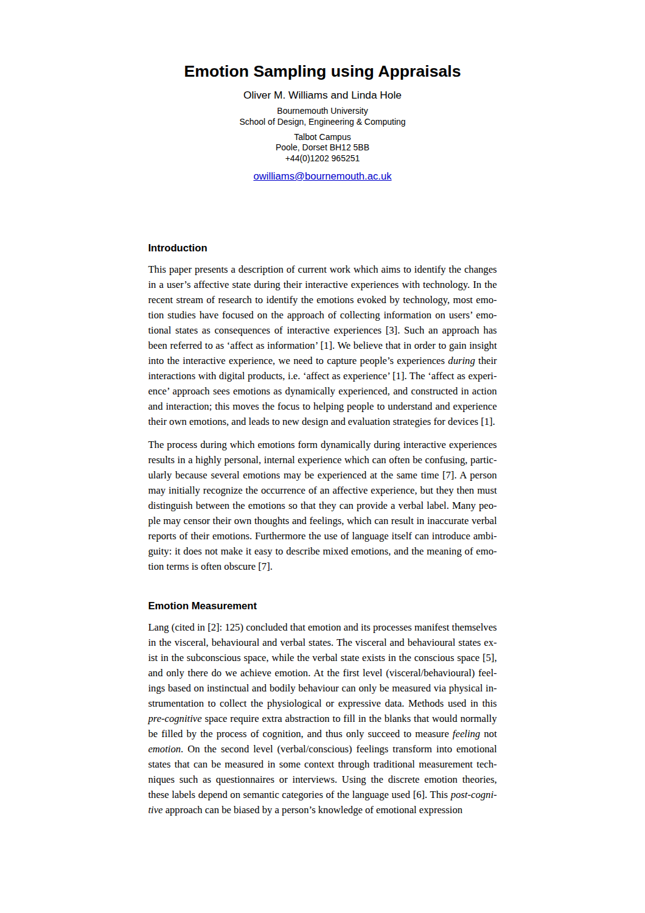Emotion Sampling using Appraisals
Oliver M. Williams and Linda Hole
Bournemouth University
School of Design, Engineering & Computing
Talbot Campus
Poole, Dorset BH12 5BB
+44(0)1202 965251
owilliams@bournemouth.ac.uk
Introduction
This paper presents a description of current work which aims to identify the changes in a user’s affective state during their interactive experiences with technology. In the recent stream of research to identify the emotions evoked by technology, most emotion studies have focused on the approach of collecting information on users’ emotional states as consequences of interactive experiences [3]. Such an approach has been referred to as ‘affect as information’ [1]. We believe that in order to gain insight into the interactive experience, we need to capture people’s experiences during their interactions with digital products, i.e. ‘affect as experience’ [1]. The ‘affect as experience’ approach sees emotions as dynamically experienced, and constructed in action and interaction; this moves the focus to helping people to understand and experience their own emotions, and leads to new design and evaluation strategies for devices [1].
The process during which emotions form dynamically during interactive experiences results in a highly personal, internal experience which can often be confusing, particularly because several emotions may be experienced at the same time [7]. A person may initially recognize the occurrence of an affective experience, but they then must distinguish between the emotions so that they can provide a verbal label. Many people may censor their own thoughts and feelings, which can result in inaccurate verbal reports of their emotions. Furthermore the use of language itself can introduce ambiguity: it does not make it easy to describe mixed emotions, and the meaning of emotion terms is often obscure [7].
Emotion Measurement
Lang (cited in [2]: 125) concluded that emotion and its processes manifest themselves in the visceral, behavioural and verbal states. The visceral and behavioural states exist in the subconscious space, while the verbal state exists in the conscious space [5], and only there do we achieve emotion. At the first level (visceral/behavioural) feelings based on instinctual and bodily behaviour can only be measured via physical instrumentation to collect the physiological or expressive data. Methods used in this pre-cognitive space require extra abstraction to fill in the blanks that would normally be filled by the process of cognition, and thus only succeed to measure feeling not emotion. On the second level (verbal/conscious) feelings transform into emotional states that can be measured in some context through traditional measurement techniques such as questionnaires or interviews. Using the discrete emotion theories, these labels depend on semantic categories of the language used [6]. This post-cognitive approach can be biased by a person’s knowledge of emotional expression